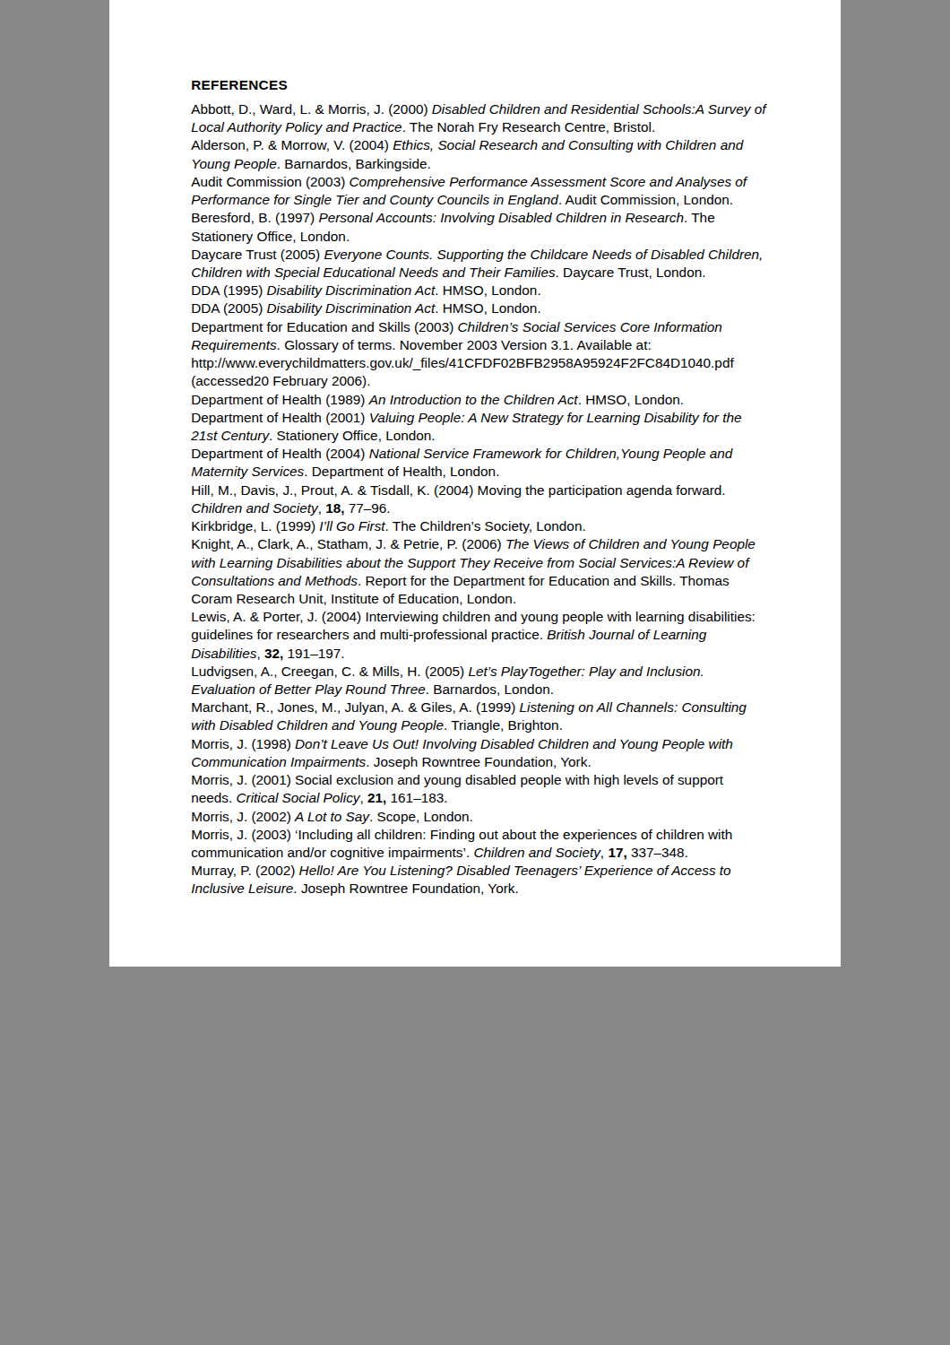REFERENCES
Abbott, D., Ward, L. & Morris, J. (2000) Disabled Children and Residential Schools:A Survey of Local Authority Policy and Practice. The Norah Fry Research Centre, Bristol.
Alderson, P. & Morrow, V. (2004) Ethics, Social Research and Consulting with Children and Young People. Barnardos, Barkingside.
Audit Commission (2003) Comprehensive Performance Assessment Score and Analyses of Performance for Single Tier and County Councils in England. Audit Commission, London.
Beresford, B. (1997) Personal Accounts: Involving Disabled Children in Research. The Stationery Office, London.
Daycare Trust (2005) Everyone Counts. Supporting the Childcare Needs of Disabled Children, Children with Special Educational Needs and Their Families. Daycare Trust, London.
DDA (1995) Disability Discrimination Act. HMSO, London.
DDA (2005) Disability Discrimination Act. HMSO, London.
Department for Education and Skills (2003) Children’s Social Services Core Information Requirements. Glossary of terms. November 2003 Version 3.1. Available at:
http://www.everychildmatters.gov.uk/_files/41CFDF02BFB2958A95924F2FC84D1040.pdf (accessed20 February 2006).
Department of Health (1989) An Introduction to the Children Act. HMSO, London.
Department of Health (2001) Valuing People: A New Strategy for Learning Disability for the 21st Century. Stationery Office, London.
Department of Health (2004) National Service Framework for Children,Young People and Maternity Services. Department of Health, London.
Hill, M., Davis, J., Prout, A. & Tisdall, K. (2004) Moving the participation agenda forward. Children and Society, 18, 77–96.
Kirkbridge, L. (1999) I’ll Go First. The Children’s Society, London.
Knight, A., Clark, A., Statham, J. & Petrie, P. (2006) The Views of Children and Young People with Learning Disabilities about the Support They Receive from Social Services:A Review of Consultations and Methods. Report for the Department for Education and Skills. Thomas Coram Research Unit, Institute of Education, London.
Lewis, A. & Porter, J. (2004) Interviewing children and young people with learning disabilities: guidelines for researchers and multi-professional practice. British Journal of Learning Disabilities, 32, 191–197.
Ludvigsen, A., Creegan, C. & Mills, H. (2005) Let’s PlayTogether: Play and Inclusion. Evaluation of Better Play Round Three. Barnardos, London.
Marchant, R., Jones, M., Julyan, A. & Giles, A. (1999) Listening on All Channels: Consulting with Disabled Children and Young People. Triangle, Brighton.
Morris, J. (1998) Don’t Leave Us Out! Involving Disabled Children and Young People with Communication Impairments. Joseph Rowntree Foundation, York.
Morris, J. (2001) Social exclusion and young disabled people with high levels of support needs. Critical Social Policy, 21, 161–183.
Morris, J. (2002) A Lot to Say. Scope, London.
Morris, J. (2003) ‘Including all children: Finding out about the experiences of children with communication and/or cognitive impairments’. Children and Society, 17, 337–348.
Murray, P. (2002) Hello! Are You Listening? Disabled Teenagers’ Experience of Access to Inclusive Leisure. Joseph Rowntree Foundation, York.